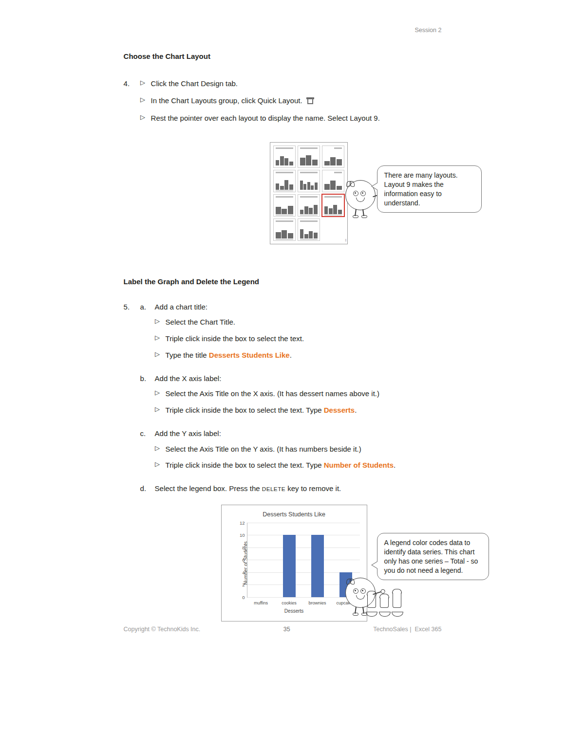Session 2
Choose the Chart Layout
4.
Click the Chart Design tab.
In the Chart Layouts group, click Quick Layout.
Rest the pointer over each layout to display the name. Select Layout 9.
⁞⁞
There are many layouts. Layout 9 makes the information easy to understand.
Label the Graph and Delete the Legend
5.
a.
Add a chart title:
Select the Chart Title.
Triple click inside the box to select the text.
Type the title Desserts Students Like.
b.
Add the X axis label:
Select the Axis Title on the X axis. (It has dessert names above it.)
Triple click inside the box to select the text. Type Desserts.
c.
Add the Y axis label:
Select the Axis Title on the Y axis. (It has numbers beside it.)
Triple click inside the box to select the text. Type Number of Students.
d.
Select the legend box. Press the DELETE key to remove it.
Desserts Students Like
Number of Students
12
10
8
6
4
2
0
muffins cookies brownies cupcakes
Desserts
A legend color codes data to identify data series. This chart only has one series – Total - so you do not need a legend.
Copyright © TechnoKids Inc.
35
TechnoSales | Excel 365